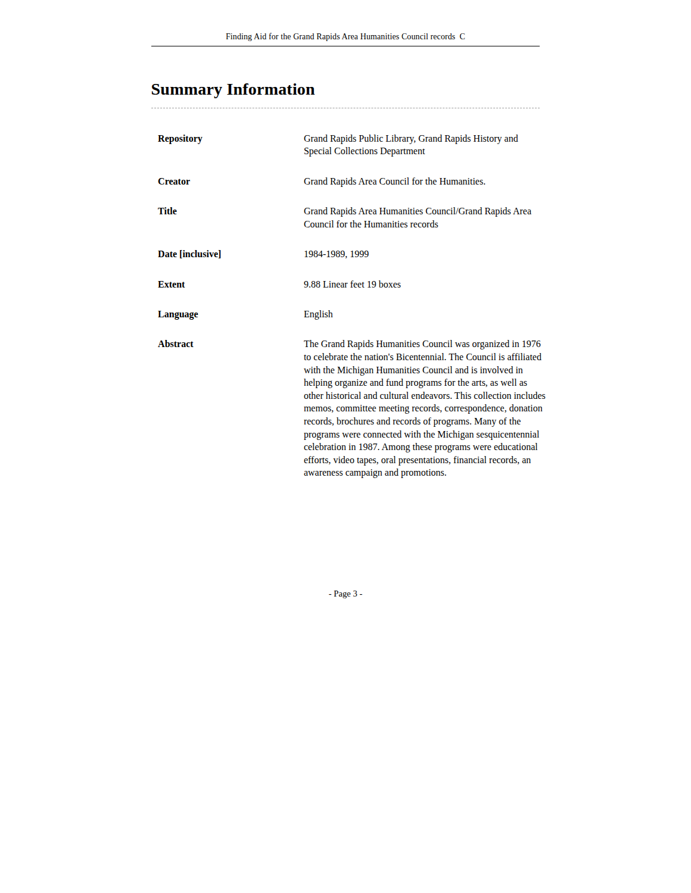Finding Aid for the Grand Rapids Area Humanities Council records C
Summary Information
| Repository | Grand Rapids Public Library, Grand Rapids History and Special Collections Department |
| Creator | Grand Rapids Area Council for the Humanities. |
| Title | Grand Rapids Area Humanities Council/Grand Rapids Area Council for the Humanities records |
| Date [inclusive] | 1984-1989, 1999 |
| Extent | 9.88 Linear feet 19 boxes |
| Language | English |
| Abstract | The Grand Rapids Humanities Council was organized in 1976 to celebrate the nation's Bicentennial. The Council is affiliated with the Michigan Humanities Council and is involved in helping organize and fund programs for the arts, as well as other historical and cultural endeavors. This collection includes memos, committee meeting records, correspondence, donation records, brochures and records of programs. Many of the programs were connected with the Michigan sesquicentennial celebration in 1987. Among these programs were educational efforts, video tapes, oral presentations, financial records, an awareness campaign and promotions. |
- Page 3 -